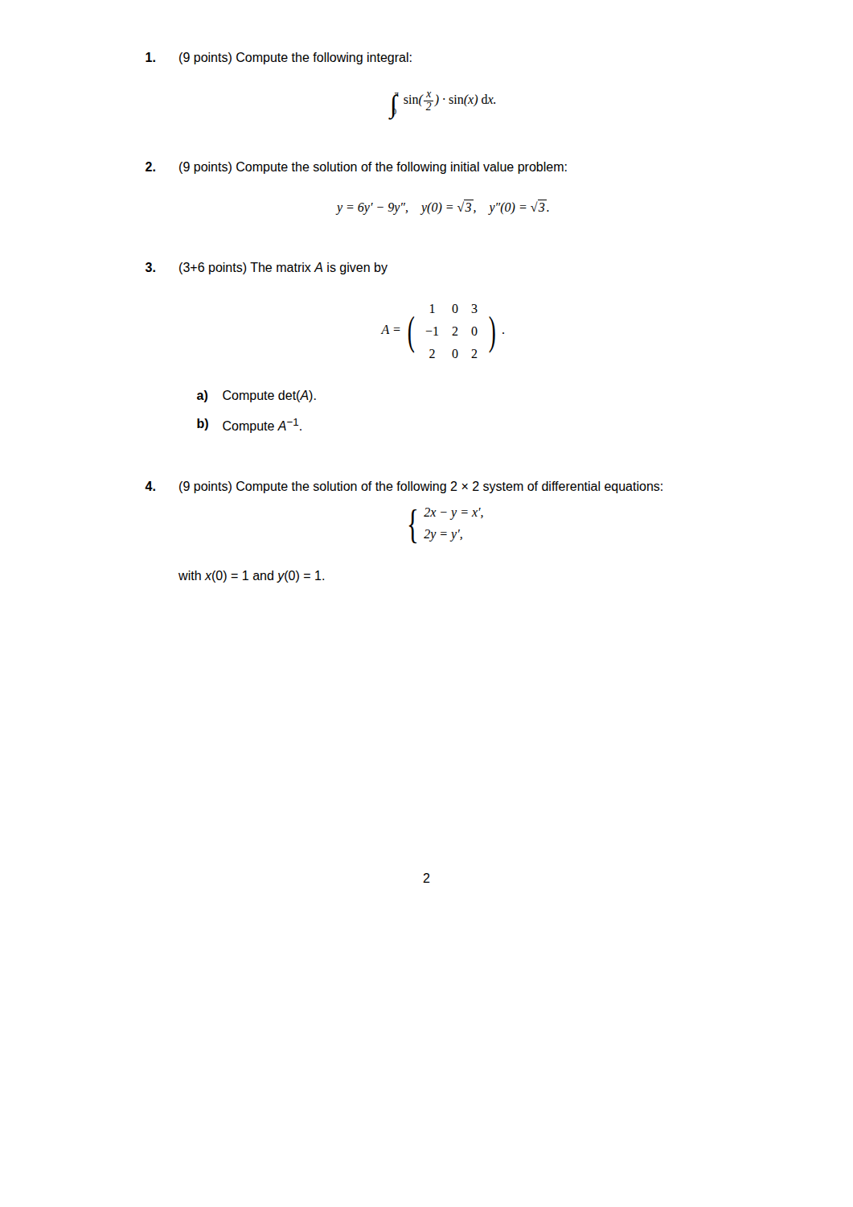(9 points) Compute the following integral:
0π∫ sin(x 2) · sin(x) dx.
(9 points) Compute the solution of the following initial value problem:
y = 6y′ − 9y″, y(0) = √3, y″(0) = √3.
(3+6 points) The matrix A is given by
A = (
| 1 | 0 | 3 |
| −1 | 2 | 0 |
| 2 | 0 | 2 |
) .
Compute det(A).
Compute A−1.
(9 points) Compute the solution of the following 2 × 2 system of differential equations:
{
2x − y = x′,
2y = y′,
with x(0) = 1 and y(0) = 1.
2